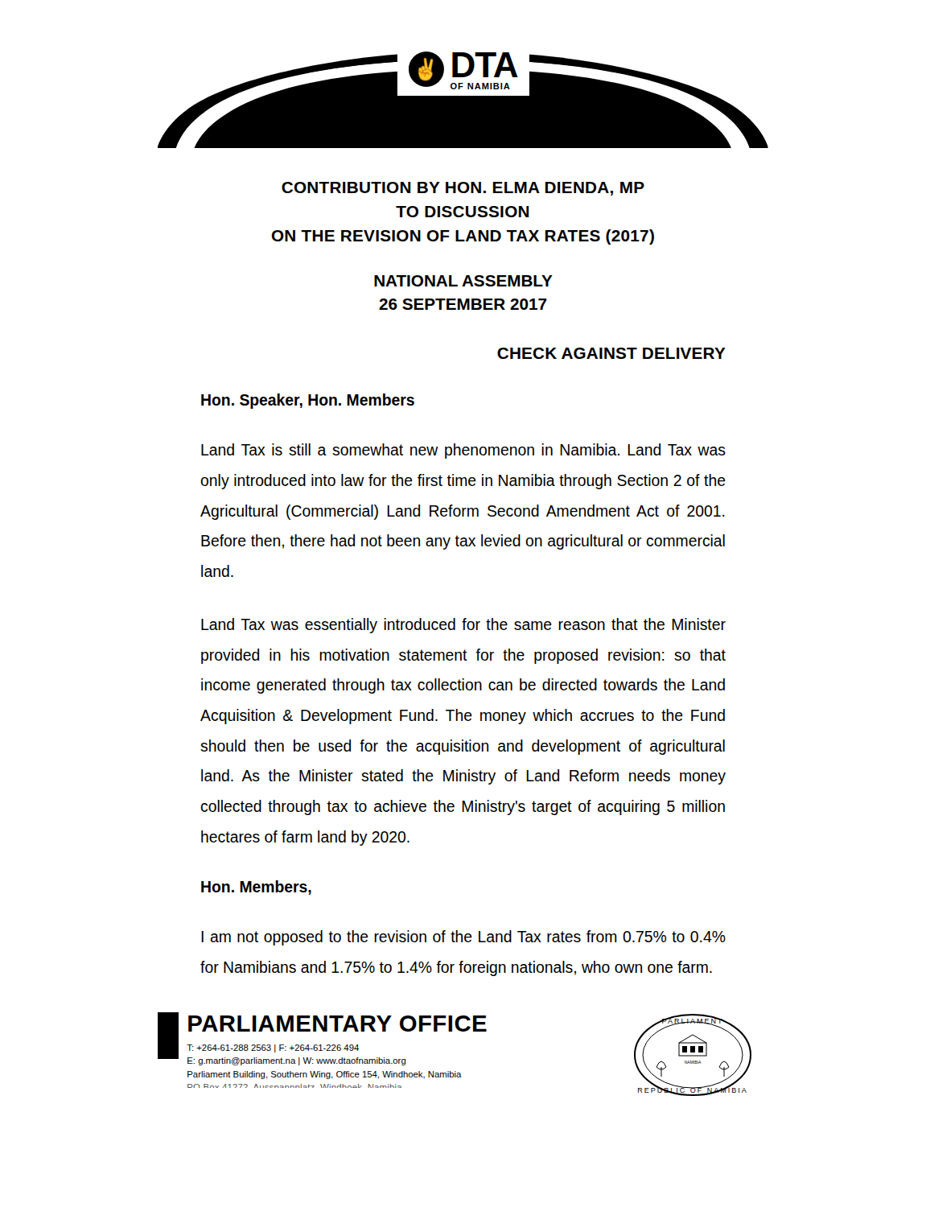✌
DTA
OF NAMIBIA
CONTRIBUTION BY HON. ELMA DIENDA, MP
TO DISCUSSION
ON THE REVISION OF LAND TAX RATES (2017)
NATIONAL ASSEMBLY
26 SEPTEMBER 2017
CHECK AGAINST DELIVERY
Hon. Speaker, Hon. Members
Land Tax is still a somewhat new phenomenon in Namibia. Land Tax was only introduced into law for the first time in Namibia through Section 2 of the Agricultural (Commercial) Land Reform Second Amendment Act of 2001. Before then, there had not been any tax levied on agricultural or commercial land.
Land Tax was essentially introduced for the same reason that the Minister provided in his motivation statement for the proposed revision: so that income generated through tax collection can be directed towards the Land Acquisition & Development Fund. The money which accrues to the Fund should then be used for the acquisition and development of agricultural land. As the Minister stated the Ministry of Land Reform needs money collected through tax to achieve the Ministry's target of acquiring 5 million hectares of farm land by 2020.
Hon. Members,
I am not opposed to the revision of the Land Tax rates from 0.75% to 0.4% for Namibians and 1.75% to 1.4% for foreign nationals, who own one farm.
PARLIAMENTARY OFFICE
T: +264-61-288 2563 | F: +264-61-226 494
E: g.martin@parliament.na | W: www.dtaofnamibia.org
Parliament Building, Southern Wing, Office 154, Windhoek, Namibia
PO Box 41272, Ausspannplatz, Windhoek, Namibia
PARLIAMENT REPUBLIC OF NAMIBIA NAMIBIA